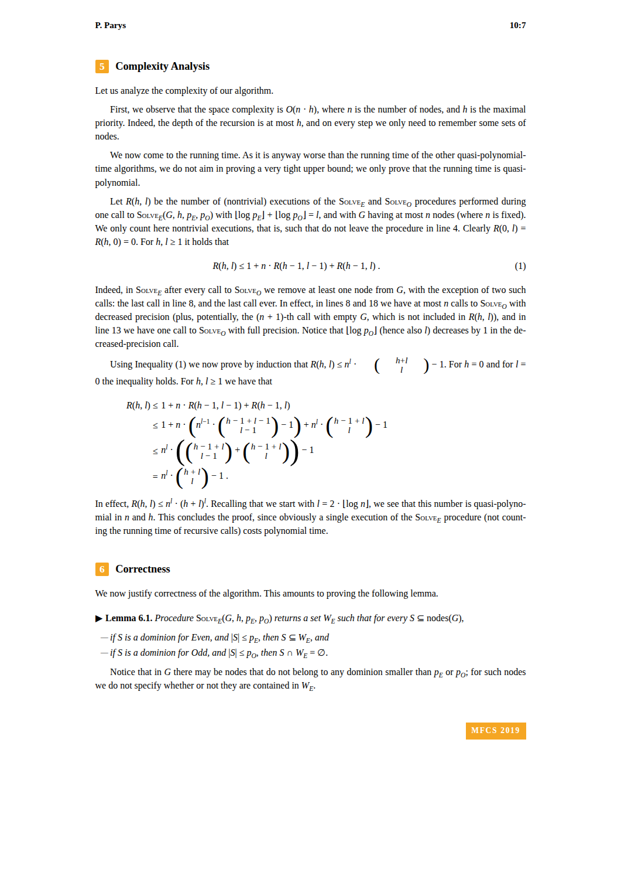P. Parys 10:7
5 Complexity Analysis
Let us analyze the complexity of our algorithm.
First, we observe that the space complexity is O(n · h), where n is the number of nodes, and h is the maximal priority. Indeed, the depth of the recursion is at most h, and on every step we only need to remember some sets of nodes.
We now come to the running time. As it is anyway worse than the running time of the other quasi-polynomial-time algorithms, we do not aim in proving a very tight upper bound; we only prove that the running time is quasi-polynomial.
Let R(h, l) be the number of (nontrivial) executions of the SolveE and SolveO procedures performed during one call to SolveE(G, h, pE, pO) with ⌊log pE⌋ + ⌊log pO⌋ = l, and with G having at most n nodes (where n is fixed). We only count here nontrivial executions, that is, such that do not leave the procedure in line 4. Clearly R(0, l) = R(h, 0) = 0. For h, l ≥ 1 it holds that
R(h, l) ≤ 1 + n · R(h − 1, l − 1) + R(h − 1, l) .
(1)
Indeed, in SolveE after every call to SolveO we remove at least one node from G, with the exception of two such calls: the last call in line 8, and the last call ever. In effect, in lines 8 and 18 we have at most n calls to SolveO with decreased precision (plus, potentially, the (n + 1)-th call with empty G, which is not included in R(h, l)), and in line 13 we have one call to SolveO with full precision. Notice that ⌊log pO⌋ (hence also l) decreases by 1 in the decreased-precision call.
Using Inequality (1) we now prove by induction that R(h, l) ≤ nl · (h+l l) − 1. For h = 0 and for l = 0 the inequality holds. For h, l ≥ 1 we have that
R(h, l) ≤
1 + n · R(h − 1, l − 1) + R(h − 1, l)
≤
1 + n · (nl−1 · (h − 1 + l − 1 l − 1) − 1) + nl · (h − 1 + l l) − 1
≤
nl · ((h − 1 + l l − 1) + (h − 1 + l l)) − 1
=
nl · (h + l l) − 1 .
In effect, R(h, l) ≤ nl · (h + l)l. Recalling that we start with l = 2 · ⌊log n⌋, we see that this number is quasi-polynomial in n and h. This concludes the proof, since obviously a single execution of the SolveE procedure (not counting the running time of recursive calls) costs polynomial time.
6 Correctness
We now justify correctness of the algorithm. This amounts to proving the following lemma.
▶Lemma 6.1. Procedure SolveE(G, h, pE, pO) returns a set WE such that for every S ⊆ nodes(G),
if S is a dominion for Even, and |S| ≤ pE, then S ⊆ WE, and
if S is a dominion for Odd, and |S| ≤ pO, then S ∩ WE = ∅.
Notice that in G there may be nodes that do not belong to any dominion smaller than pE or pO; for such nodes we do not specify whether or not they are contained in WE.
MFCS 2019